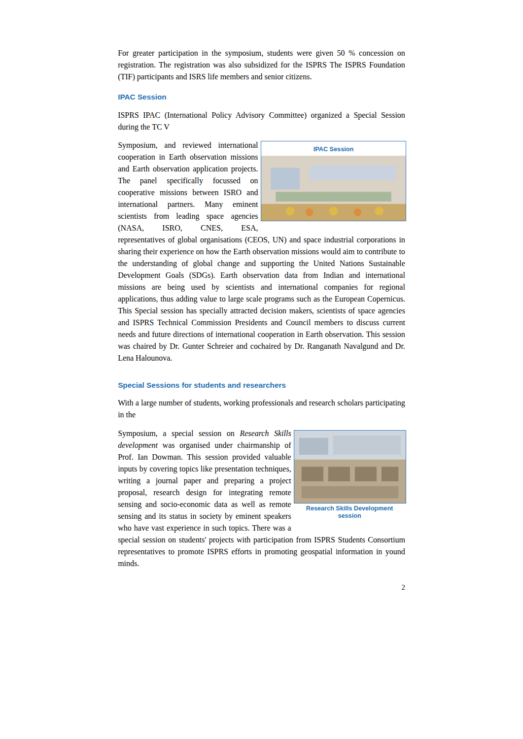For greater participation in the symposium, students were given 50 % concession on registration. The registration was also subsidized for the ISPRS The ISPRS Foundation (TIF) participants and ISRS life members and senior citizens.
IPAC Session
ISPRS IPAC (International Policy Advisory Committee) organized a Special Session during the TC V
Symposium, and reviewed international cooperation in Earth observation missions and Earth observation application projects. The panel specifically focussed on cooperative missions between ISRO and international partners. Many eminent scientists from leading space agencies (NASA, ISRO, CNES, ESA, representatives of global organisations (CEOS, UN) and space industrial corporations in sharing their experience on how the Earth observation missions would aim to contribute to the understanding of global change and supporting the United Nations Sustainable Development Goals (SDGs). Earth observation data from Indian and international missions are being used by scientists and international companies for regional applications, thus adding value to large scale programs such as the European Copernicus. This Special session has specially attracted decision makers, scientists of space agencies and ISPRS Technical Commission Presidents and Council members to discuss current needs and future directions of international cooperation in Earth observation. This session was chaired by Dr. Gunter Schreier and cochaired by Dr. Ranganath Navalgund and Dr. Lena Halounova.
Special Sessions for students and researchers
With a large number of students, working professionals and research scholars participating in the
Research Skills Development session
Symposium, a special session on Research Skills development was organised under chairmanship of Prof. Ian Dowman. This session provided valuable inputs by covering topics like presentation techniques, writing a journal paper and preparing a project proposal, research design for integrating remote sensing and socio-economic data as well as remote sensing and its status in society by eminent speakers who have vast experience in such topics. There was a special session on students' projects with participation from ISPRS Students Consortium representatives to promote ISPRS efforts in promoting geospatial information in yound minds.
2